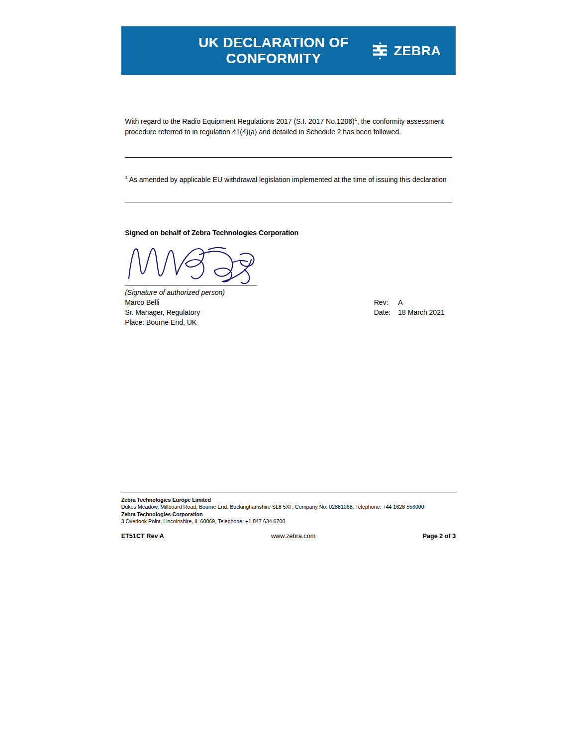UK DECLARATION OF CONFORMITY
ZEBRA
With regard to the Radio Equipment Regulations 2017 (S.I. 2017 No.1206)1, the conformity assessment procedure referred to in regulation 41(4)(a) and detailed in Schedule 2 has been followed.
1 As amended by applicable EU withdrawal legislation implemented at the time of issuing this declaration
Signed on behalf of Zebra Technologies Corporation
(Signature of authorized person)
Marco Belli
Sr. Manager, Regulatory
Place: Bourne End, UK
| Rev: | A |
| Date: | 18 March 2021 |
Zebra Technologies Europe Limited
Dukes Meadow, Millboard Road, Bourne End, Buckinghamshire SL8 5XF, Company No: 02881068, Telephone: +44 1628 556000
Zebra Technologies Corporation
3 Overlook Point, Lincolnshire, IL 60069, Telephone: +1 847 634 6700
ET51CT Rev A www.zebra.com Page 2 of 3